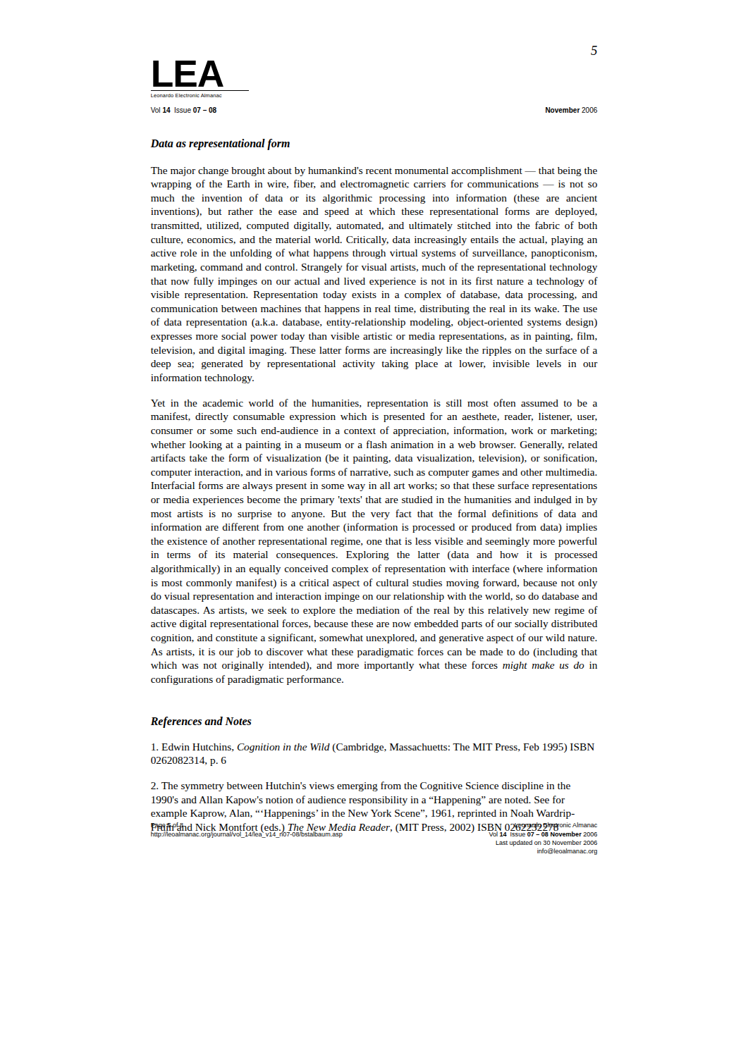5
LEA
Leonardo Electronic Almanac
Vol 14 Issue 07 – 08
November 2006
Data as representational form
The major change brought about by humankind's recent monumental accomplishment — that being the wrapping of the Earth in wire, fiber, and electromagnetic carriers for communications — is not so much the invention of data or its algorithmic processing into information (these are ancient inventions), but rather the ease and speed at which these representational forms are deployed, transmitted, utilized, computed digitally, automated, and ultimately stitched into the fabric of both culture, economics, and the material world. Critically, data increasingly entails the actual, playing an active role in the unfolding of what happens through virtual systems of surveillance, panopticonism, marketing, command and control. Strangely for visual artists, much of the representational technology that now fully impinges on our actual and lived experience is not in its first nature a technology of visible representation. Representation today exists in a complex of database, data processing, and communication between machines that happens in real time, distributing the real in its wake. The use of data representation (a.k.a. database, entity-relationship modeling, object-oriented systems design) expresses more social power today than visible artistic or media representations, as in painting, film, television, and digital imaging. These latter forms are increasingly like the ripples on the surface of a deep sea; generated by representational activity taking place at lower, invisible levels in our information technology.
Yet in the academic world of the humanities, representation is still most often assumed to be a manifest, directly consumable expression which is presented for an aesthete, reader, listener, user, consumer or some such end-audience in a context of appreciation, information, work or marketing; whether looking at a painting in a museum or a flash animation in a web browser. Generally, related artifacts take the form of visualization (be it painting, data visualization, television), or sonification, computer interaction, and in various forms of narrative, such as computer games and other multimedia. Interfacial forms are always present in some way in all art works; so that these surface representations or media experiences become the primary 'texts' that are studied in the humanities and indulged in by most artists is no surprise to anyone. But the very fact that the formal definitions of data and information are different from one another (information is processed or produced from data) implies the existence of another representational regime, one that is less visible and seemingly more powerful in terms of its material consequences. Exploring the latter (data and how it is processed algorithmically) in an equally conceived complex of representation with interface (where information is most commonly manifest) is a critical aspect of cultural studies moving forward, because not only do visual representation and interaction impinge on our relationship with the world, so do database and datascapes. As artists, we seek to explore the mediation of the real by this relatively new regime of active digital representational forces, because these are now embedded parts of our socially distributed cognition, and constitute a significant, somewhat unexplored, and generative aspect of our wild nature. As artists, it is our job to discover what these paradigmatic forces can be made to do (including that which was not originally intended), and more importantly what these forces might make us do in configurations of paradigmatic performance.
References and Notes
1. Edwin Hutchins, Cognition in the Wild (Cambridge, Massachuetts: The MIT Press, Feb 1995) ISBN 0262082314, p. 6
2. The symmetry between Hutchin's views emerging from the Cognitive Science discipline in the 1990's and Allan Kapow's notion of audience responsibility in a “Happening” are noted. See for example Kaprow, Alan, “‘Happenings’ in the New York Scene”, 1961, reprinted in Noah Wardrip-Fruin and Nick Montfort (eds.) The New Media Reader, (MIT Press, 2002) ISBN 0262232278
Page 5 of 8
http://leoalmanac.org/journal/vol_14/lea_v14_n07-08/bstalbaum.asp
Leonardo Electronic Almanac
Vol 14 Issue 07 – 08 November 2006
Last updated on 30 November 2006
info@leoalmanac.org